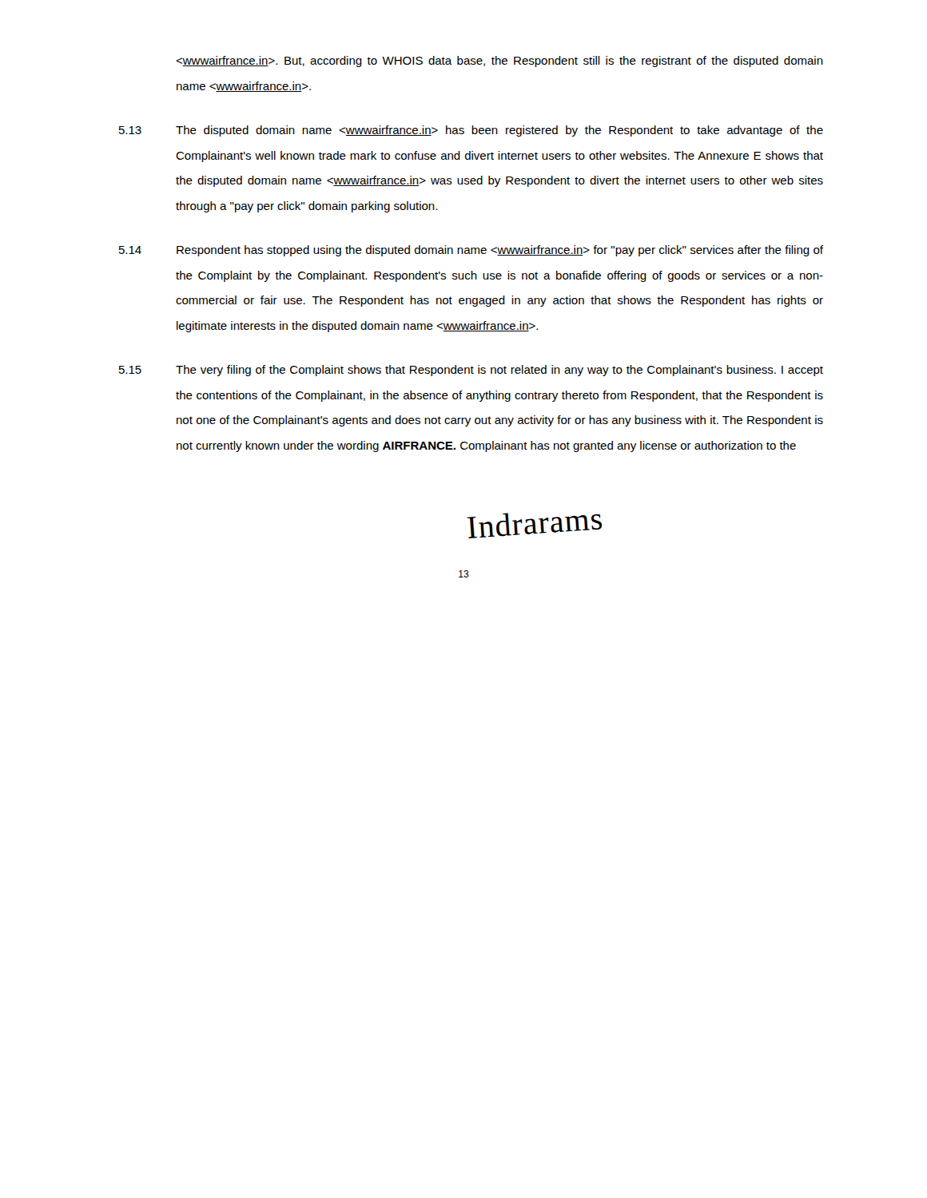<wwwairfrance.in>. But, according to WHOIS data base, the Respondent still is the registrant of the disputed domain name <wwwairfrance.in>.
5.13
The disputed domain name <wwwairfrance.in> has been registered by the Respondent to take advantage of the Complainant's well known trade mark to confuse and divert internet users to other websites. The Annexure E shows that the disputed domain name <wwwairfrance.in> was used by Respondent to divert the internet users to other web sites through a "pay per click" domain parking solution.
5.14
Respondent has stopped using the disputed domain name <wwwairfrance.in> for "pay per click" services after the filing of the Complaint by the Complainant. Respondent's such use is not a bonafide offering of goods or services or a non-commercial or fair use. The Respondent has not engaged in any action that shows the Respondent has rights or legitimate interests in the disputed domain name <wwwairfrance.in>.
5.15
The very filing of the Complaint shows that Respondent is not related in any way to the Complainant's business. I accept the contentions of the Complainant, in the absence of anything contrary thereto from Respondent, that the Respondent is not one of the Complainant's agents and does not carry out any activity for or has any business with it. The Respondent is not currently known under the wording AIRFRANCE. Complainant has not granted any license or authorization to the
Indrarams
13